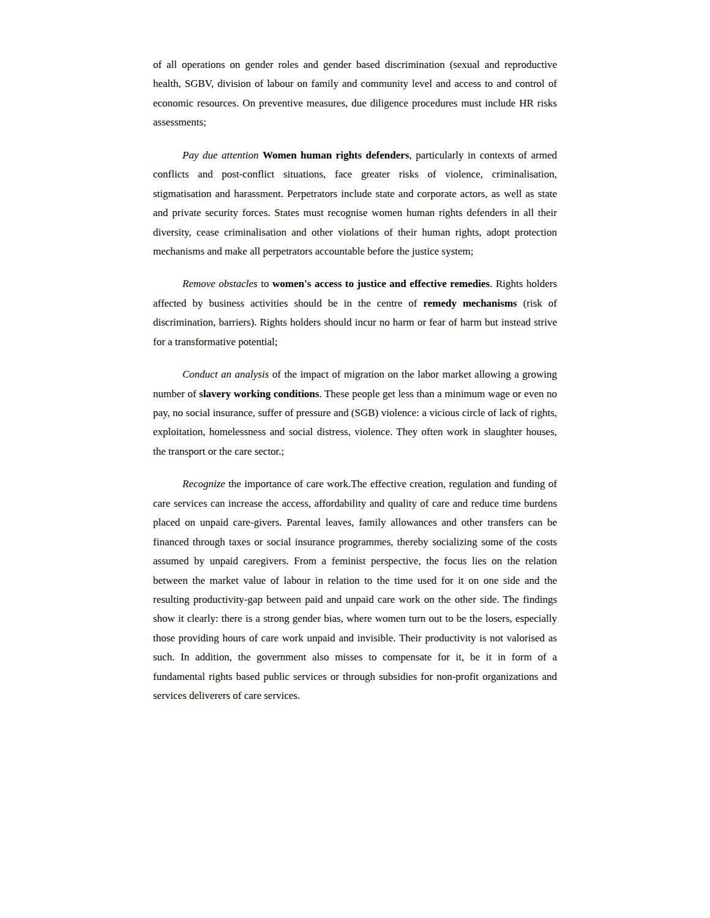of all operations on gender roles and gender based discrimination (sexual and reproductive health, SGBV, division of labour on family and community level and access to and control of economic resources. On preventive measures, due diligence procedures must include HR risks assessments;
Pay due attention Women human rights defenders, particularly in contexts of armed conflicts and post-conflict situations, face greater risks of violence, criminalisation, stigmatisation and harassment. Perpetrators include state and corporate actors, as well as state and private security forces. States must recognise women human rights defenders in all their diversity, cease criminalisation and other violations of their human rights, adopt protection mechanisms and make all perpetrators accountable before the justice system;
Remove obstacles to women's access to justice and effective remedies. Rights holders affected by business activities should be in the centre of remedy mechanisms (risk of discrimination, barriers). Rights holders should incur no harm or fear of harm but instead strive for a transformative potential;
Conduct an analysis of the impact of migration on the labor market allowing a growing number of slavery working conditions. These people get less than a minimum wage or even no pay, no social insurance, suffer of pressure and (SGB) violence: a vicious circle of lack of rights, exploitation, homelessness and social distress, violence. They often work in slaughter houses, the transport or the care sector.;
Recognize the importance of care work.The effective creation, regulation and funding of care services can increase the access, affordability and quality of care and reduce time burdens placed on unpaid care-givers. Parental leaves, family allowances and other transfers can be financed through taxes or social insurance programmes, thereby socializing some of the costs assumed by unpaid caregivers. From a feminist perspective, the focus lies on the relation between the market value of labour in relation to the time used for it on one side and the resulting productivity-gap between paid and unpaid care work on the other side. The findings show it clearly: there is a strong gender bias, where women turn out to be the losers, especially those providing hours of care work unpaid and invisible. Their productivity is not valorised as such. In addition, the government also misses to compensate for it, be it in form of a fundamental rights based public services or through subsidies for non-profit organizations and services deliverers of care services.